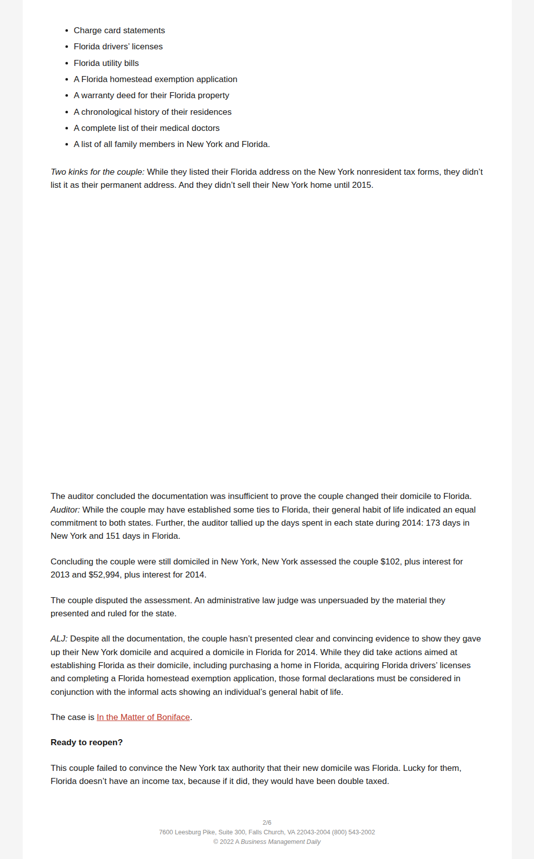Charge card statements
Florida drivers’ licenses
Florida utility bills
A Florida homestead exemption application
A warranty deed for their Florida property
A chronological history of their residences
A complete list of their medical doctors
A list of all family members in New York and Florida.
Two kinks for the couple: While they listed their Florida address on the New York nonresident tax forms, they didn’t list it as their permanent address. And they didn’t sell their New York home until 2015.
The auditor concluded the documentation was insufficient to prove the couple changed their domicile to Florida. Auditor: While the couple may have established some ties to Florida, their general habit of life indicated an equal commitment to both states. Further, the auditor tallied up the days spent in each state during 2014: 173 days in New York and 151 days in Florida.
Concluding the couple were still domiciled in New York, New York assessed the couple $102, plus interest for 2013 and $52,994, plus interest for 2014.
The couple disputed the assessment. An administrative law judge was unpersuaded by the material they presented and ruled for the state.
ALJ: Despite all the documentation, the couple hasn’t presented clear and convincing evidence to show they gave up their New York domicile and acquired a domicile in Florida for 2014. While they did take actions aimed at establishing Florida as their domicile, including purchasing a home in Florida, acquiring Florida drivers’ licenses and completing a Florida homestead exemption application, those formal declarations must be considered in conjunction with the informal acts showing an individual’s general habit of life.
The case is In the Matter of Boniface.
Ready to reopen?
This couple failed to convince the New York tax authority that their new domicile was Florida. Lucky for them, Florida doesn’t have an income tax, because if it did, they would have been double taxed.
2/6
7600 Leesburg Pike, Suite 300, Falls Church, VA 22043-2004 (800) 543-2002
© 2022 A Business Management Daily